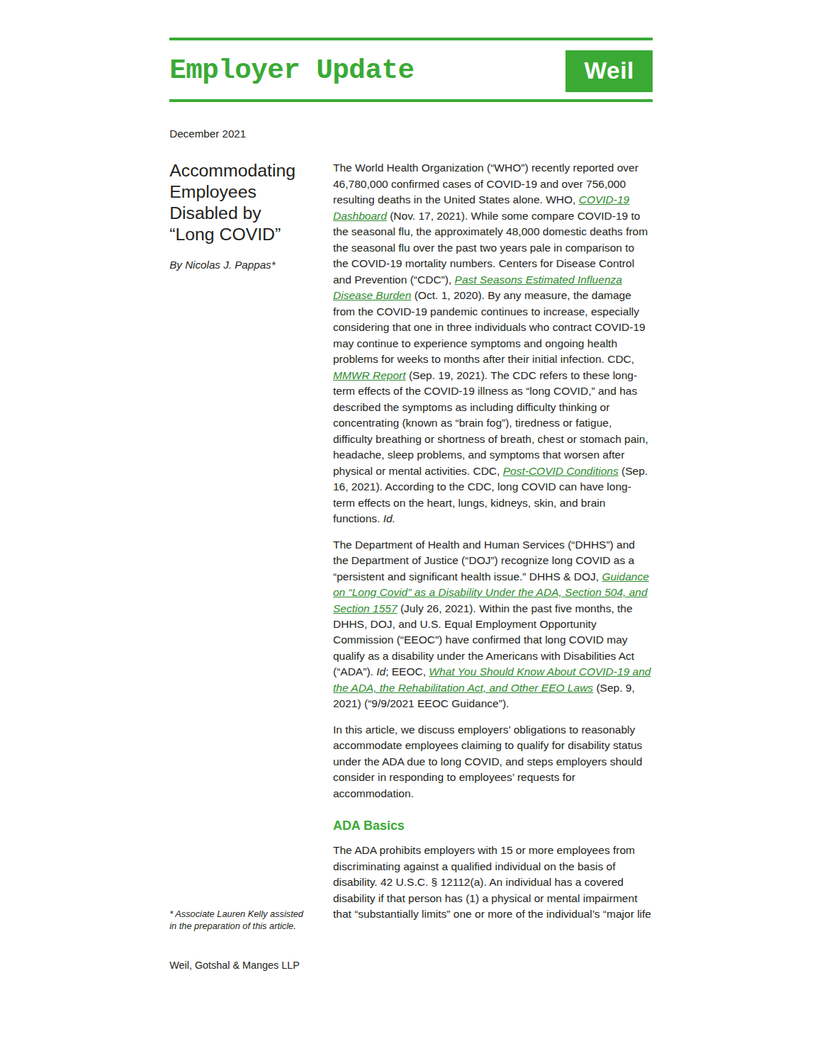Employer Update
Weil
December 2021
Accommodating Employees Disabled by “Long COVID”
By Nicolas J. Pappas*
* Associate Lauren Kelly assisted in the preparation of this article.
The World Health Organization (“WHO”) recently reported over 46,780,000 confirmed cases of COVID-19 and over 756,000 resulting deaths in the United States alone. WHO, COVID-19 Dashboard (Nov. 17, 2021). While some compare COVID-19 to the seasonal flu, the approximately 48,000 domestic deaths from the seasonal flu over the past two years pale in comparison to the COVID-19 mortality numbers. Centers for Disease Control and Prevention (“CDC”), Past Seasons Estimated Influenza Disease Burden (Oct. 1, 2020). By any measure, the damage from the COVID-19 pandemic continues to increase, especially considering that one in three individuals who contract COVID-19 may continue to experience symptoms and ongoing health problems for weeks to months after their initial infection. CDC, MMWR Report (Sep. 19, 2021). The CDC refers to these long-term effects of the COVID-19 illness as “long COVID,” and has described the symptoms as including difficulty thinking or concentrating (known as “brain fog”), tiredness or fatigue, difficulty breathing or shortness of breath, chest or stomach pain, headache, sleep problems, and symptoms that worsen after physical or mental activities. CDC, Post-COVID Conditions (Sep. 16, 2021). According to the CDC, long COVID can have long-term effects on the heart, lungs, kidneys, skin, and brain functions. Id.
The Department of Health and Human Services (“DHHS”) and the Department of Justice (“DOJ”) recognize long COVID as a “persistent and significant health issue.” DHHS & DOJ, Guidance on “Long Covid” as a Disability Under the ADA, Section 504, and Section 1557 (July 26, 2021). Within the past five months, the DHHS, DOJ, and U.S. Equal Employment Opportunity Commission (“EEOC”) have confirmed that long COVID may qualify as a disability under the Americans with Disabilities Act (“ADA”). Id; EEOC, What You Should Know About COVID-19 and the ADA, the Rehabilitation Act, and Other EEO Laws (Sep. 9, 2021) (“9/9/2021 EEOC Guidance”).
In this article, we discuss employers’ obligations to reasonably accommodate employees claiming to qualify for disability status under the ADA due to long COVID, and steps employers should consider in responding to employees’ requests for accommodation.
ADA Basics
The ADA prohibits employers with 15 or more employees from discriminating against a qualified individual on the basis of disability. 42 U.S.C. § 12112(a). An individual has a covered disability if that person has (1) a physical or mental impairment that “substantially limits” one or more of the individual’s “major life
Weil, Gotshal & Manges LLP